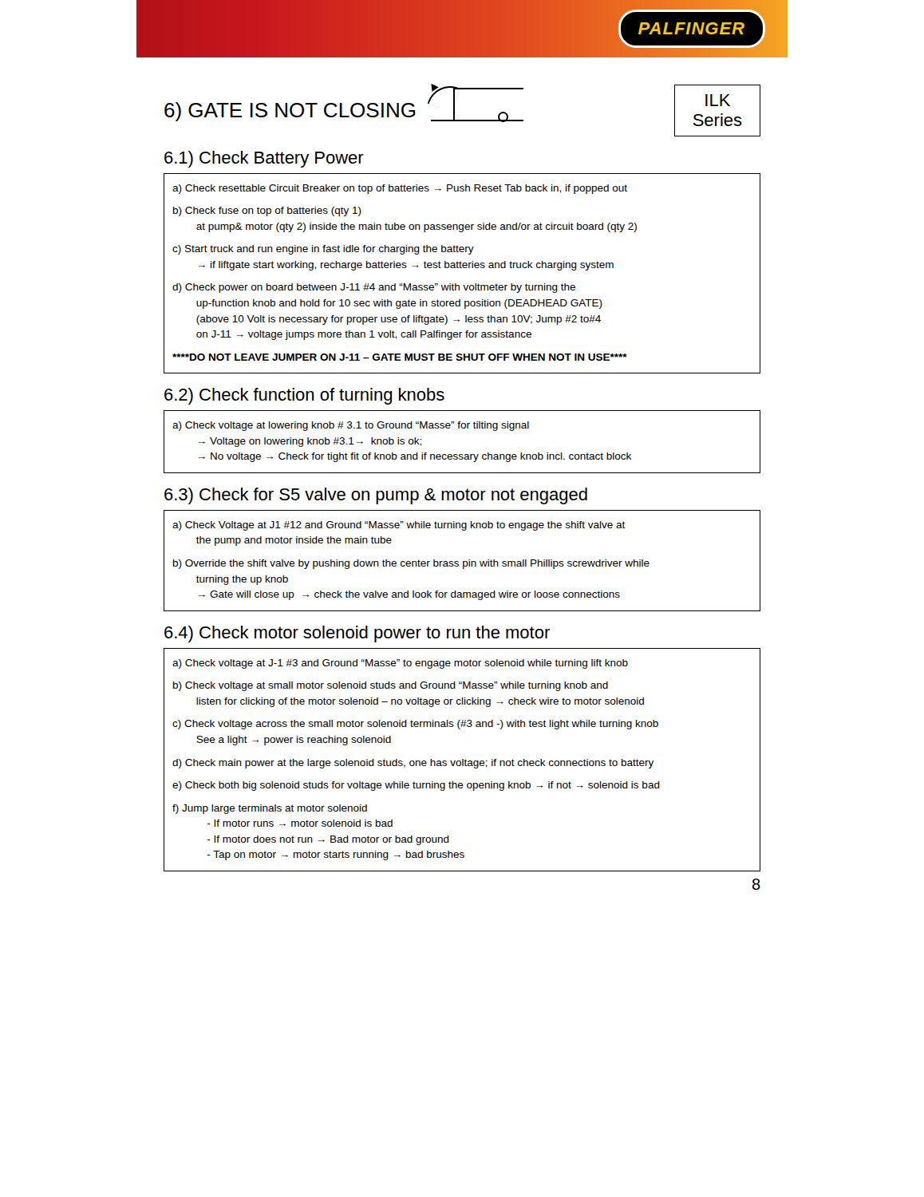PALFINGER
6) GATE IS NOT CLOSING
ILK
Series
6.1) Check Battery Power
a) Check resettable Circuit Breaker on top of batteries Push Reset Tab back in, if popped out
b) Check fuse on top of batteries (qty 1)
at pump& motor (qty 2) inside the main tube on passenger side and/or at circuit board (qty 2)
c) Start truck and run engine in fast idle for charging the battery
if liftgate start working, recharge batteries test batteries and truck charging system
d) Check power on board between J-11 #4 and “Masse” with voltmeter by turning the
up-function knob and hold for 10 sec with gate in stored position (DEADHEAD GATE) (above 10 Volt is necessary for proper use of liftgate) less than 10V; Jump #2 to#4 on J-11 voltage jumps more than 1 volt, call Palfinger for assistance
****DO NOT LEAVE JUMPER ON J-11 – GATE MUST BE SHUT OFF WHEN NOT IN USE****
6.2) Check function of turning knobs
a) Check voltage at lowering knob # 3.1 to Ground “Masse” for tilting signal
Voltage on lowering knob #3.1 knob is ok; No voltage Check for tight fit of knob and if necessary change knob incl. contact block
6.3) Check for S5 valve on pump & motor not engaged
a) Check Voltage at J1 #12 and Ground “Masse” while turning knob to engage the shift valve at
the pump and motor inside the main tube
b) Override the shift valve by pushing down the center brass pin with small Phillips screwdriver while
turning the up knob Gate will close up check the valve and look for damaged wire or loose connections
6.4) Check motor solenoid power to run the motor
a) Check voltage at J-1 #3 and Ground “Masse” to engage motor solenoid while turning lift knob
b) Check voltage at small motor solenoid studs and Ground “Masse” while turning knob and
listen for clicking of the motor solenoid – no voltage or clicking check wire to motor solenoid
c) Check voltage across the small motor solenoid terminals (#3 and -) with test light while turning knob
See a light power is reaching solenoid
d) Check main power at the large solenoid studs, one has voltage; if not check connections to battery
e) Check both big solenoid studs for voltage while turning the opening knob if not solenoid is bad
f) Jump large terminals at motor solenoid
- If motor runs motor solenoid is bad - If motor does not run Bad motor or bad ground - Tap on motor motor starts running bad brushes
8